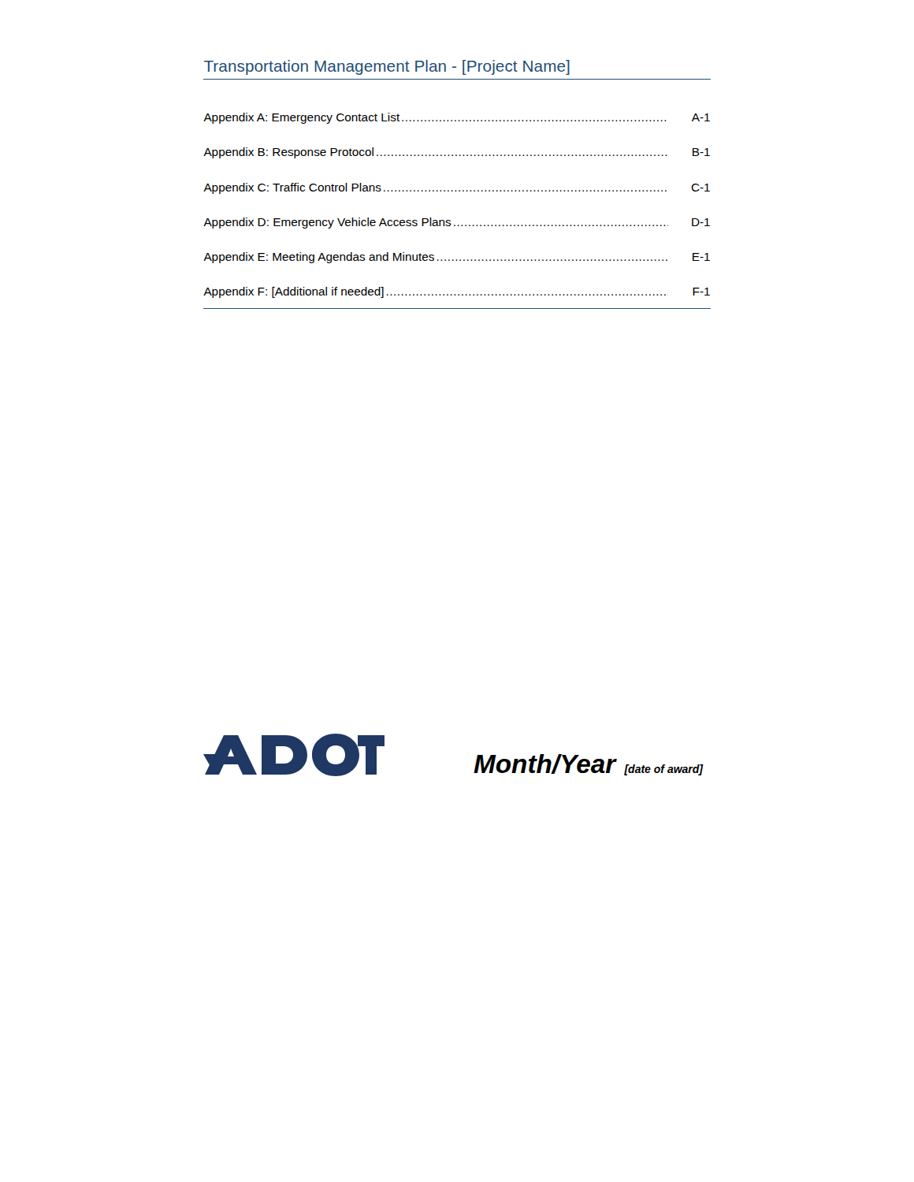Transportation Management Plan - [Project Name]
Appendix A: Emergency Contact List ................................................................................................................................................................. A-1
Appendix B: Response Protocol ................................................................................................................................................................. B-1
Appendix C: Traffic Control Plans ................................................................................................................................................................. C-1
Appendix D: Emergency Vehicle Access Plans ................................................................................................................................................................. D-1
Appendix E: Meeting Agendas and Minutes ................................................................................................................................................................. E-1
Appendix F: [Additional if needed] ................................................................................................................................................................. F-1
Month/Year [date of award]